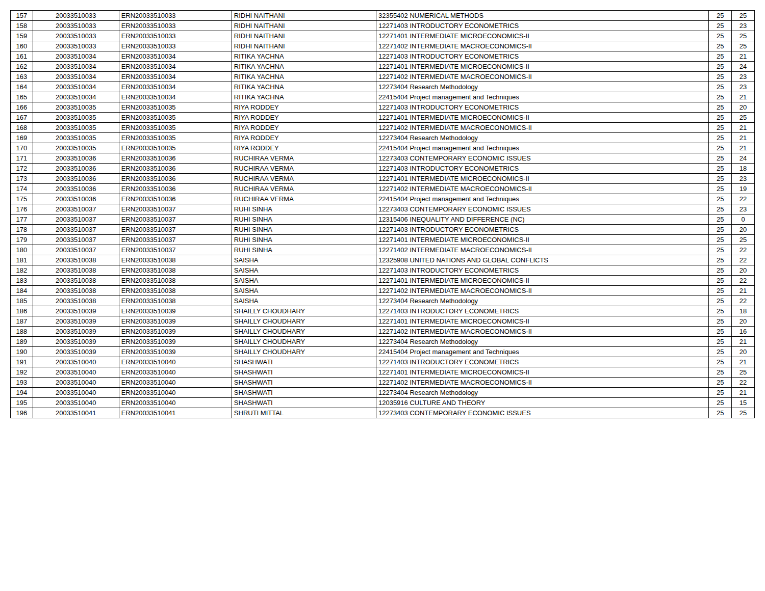| 157 | 20033510033 | ERN20033510033 | RIDHI NAITHANI | 32355402 NUMERICAL METHODS | 25 | 25 |
| 158 | 20033510033 | ERN20033510033 | RIDHI NAITHANI | 12271403 INTRODUCTORY ECONOMETRICS | 25 | 23 |
| 159 | 20033510033 | ERN20033510033 | RIDHI NAITHANI | 12271401 INTERMEDIATE MICROECONOMICS-II | 25 | 25 |
| 160 | 20033510033 | ERN20033510033 | RIDHI NAITHANI | 12271402 INTERMEDIATE MACROECONOMICS-II | 25 | 25 |
| 161 | 20033510034 | ERN20033510034 | RITIKA YACHNA | 12271403 INTRODUCTORY ECONOMETRICS | 25 | 21 |
| 162 | 20033510034 | ERN20033510034 | RITIKA YACHNA | 12271401 INTERMEDIATE MICROECONOMICS-II | 25 | 24 |
| 163 | 20033510034 | ERN20033510034 | RITIKA YACHNA | 12271402 INTERMEDIATE MACROECONOMICS-II | 25 | 23 |
| 164 | 20033510034 | ERN20033510034 | RITIKA YACHNA | 12273404 Research Methodology | 25 | 23 |
| 165 | 20033510034 | ERN20033510034 | RITIKA YACHNA | 22415404 Project management and Techniques | 25 | 21 |
| 166 | 20033510035 | ERN20033510035 | RIYA RODDEY | 12271403 INTRODUCTORY ECONOMETRICS | 25 | 20 |
| 167 | 20033510035 | ERN20033510035 | RIYA RODDEY | 12271401 INTERMEDIATE MICROECONOMICS-II | 25 | 25 |
| 168 | 20033510035 | ERN20033510035 | RIYA RODDEY | 12271402 INTERMEDIATE MACROECONOMICS-II | 25 | 21 |
| 169 | 20033510035 | ERN20033510035 | RIYA RODDEY | 12273404 Research Methodology | 25 | 21 |
| 170 | 20033510035 | ERN20033510035 | RIYA RODDEY | 22415404 Project management and Techniques | 25 | 21 |
| 171 | 20033510036 | ERN20033510036 | RUCHIRAA VERMA | 12273403 CONTEMPORARY ECONOMIC ISSUES | 25 | 24 |
| 172 | 20033510036 | ERN20033510036 | RUCHIRAA VERMA | 12271403 INTRODUCTORY ECONOMETRICS | 25 | 18 |
| 173 | 20033510036 | ERN20033510036 | RUCHIRAA VERMA | 12271401 INTERMEDIATE MICROECONOMICS-II | 25 | 23 |
| 174 | 20033510036 | ERN20033510036 | RUCHIRAA VERMA | 12271402 INTERMEDIATE MACROECONOMICS-II | 25 | 19 |
| 175 | 20033510036 | ERN20033510036 | RUCHIRAA VERMA | 22415404 Project management and Techniques | 25 | 22 |
| 176 | 20033510037 | ERN20033510037 | RUHI SINHA | 12273403 CONTEMPORARY ECONOMIC ISSUES | 25 | 23 |
| 177 | 20033510037 | ERN20033510037 | RUHI SINHA | 12315406 INEQUALITY AND DIFFERENCE (NC) | 25 | 0 |
| 178 | 20033510037 | ERN20033510037 | RUHI SINHA | 12271403 INTRODUCTORY ECONOMETRICS | 25 | 20 |
| 179 | 20033510037 | ERN20033510037 | RUHI SINHA | 12271401 INTERMEDIATE MICROECONOMICS-II | 25 | 25 |
| 180 | 20033510037 | ERN20033510037 | RUHI SINHA | 12271402 INTERMEDIATE MACROECONOMICS-II | 25 | 22 |
| 181 | 20033510038 | ERN20033510038 | SAISHA | 12325908 UNITED NATIONS AND GLOBAL CONFLICTS | 25 | 22 |
| 182 | 20033510038 | ERN20033510038 | SAISHA | 12271403 INTRODUCTORY ECONOMETRICS | 25 | 20 |
| 183 | 20033510038 | ERN20033510038 | SAISHA | 12271401 INTERMEDIATE MICROECONOMICS-II | 25 | 22 |
| 184 | 20033510038 | ERN20033510038 | SAISHA | 12271402 INTERMEDIATE MACROECONOMICS-II | 25 | 21 |
| 185 | 20033510038 | ERN20033510038 | SAISHA | 12273404 Research Methodology | 25 | 22 |
| 186 | 20033510039 | ERN20033510039 | SHAILLY CHOUDHARY | 12271403 INTRODUCTORY ECONOMETRICS | 25 | 18 |
| 187 | 20033510039 | ERN20033510039 | SHAILLY CHOUDHARY | 12271401 INTERMEDIATE MICROECONOMICS-II | 25 | 20 |
| 188 | 20033510039 | ERN20033510039 | SHAILLY CHOUDHARY | 12271402 INTERMEDIATE MACROECONOMICS-II | 25 | 16 |
| 189 | 20033510039 | ERN20033510039 | SHAILLY CHOUDHARY | 12273404 Research Methodology | 25 | 21 |
| 190 | 20033510039 | ERN20033510039 | SHAILLY CHOUDHARY | 22415404 Project management and Techniques | 25 | 20 |
| 191 | 20033510040 | ERN20033510040 | SHASHWATI | 12271403 INTRODUCTORY ECONOMETRICS | 25 | 21 |
| 192 | 20033510040 | ERN20033510040 | SHASHWATI | 12271401 INTERMEDIATE MICROECONOMICS-II | 25 | 25 |
| 193 | 20033510040 | ERN20033510040 | SHASHWATI | 12271402 INTERMEDIATE MACROECONOMICS-II | 25 | 22 |
| 194 | 20033510040 | ERN20033510040 | SHASHWATI | 12273404 Research Methodology | 25 | 21 |
| 195 | 20033510040 | ERN20033510040 | SHASHWATI | 12035916 CULTURE AND THEORY | 25 | 15 |
| 196 | 20033510041 | ERN20033510041 | SHRUTI MITTAL | 12273403 CONTEMPORARY ECONOMIC ISSUES | 25 | 25 |